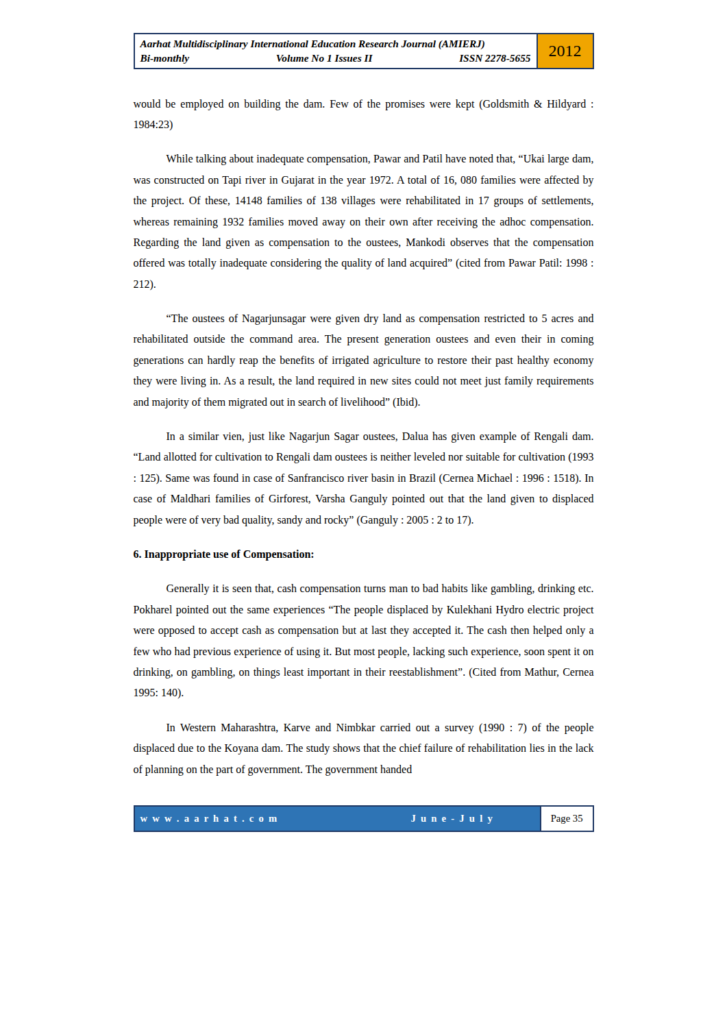Aarhat Multidisciplinary International Education Research Journal (AMIERJ)
Bi-monthly Volume No 1 Issues II ISSN 2278-5655
2012
would be employed on building the dam. Few of the promises were kept (Goldsmith & Hildyard : 1984:23)
While talking about inadequate compensation, Pawar and Patil have noted that, “Ukai large dam, was constructed on Tapi river in Gujarat in the year 1972. A total of 16, 080 families were affected by the project. Of these, 14148 families of 138 villages were rehabilitated in 17 groups of settlements, whereas remaining 1932 families moved away on their own after receiving the adhoc compensation. Regarding the land given as compensation to the oustees, Mankodi observes that the compensation offered was totally inadequate considering the quality of land acquired” (cited from Pawar Patil: 1998 : 212).
“The oustees of Nagarjunsagar were given dry land as compensation restricted to 5 acres and rehabilitated outside the command area. The present generation oustees and even their in coming generations can hardly reap the benefits of irrigated agriculture to restore their past healthy economy they were living in. As a result, the land required in new sites could not meet just family requirements and majority of them migrated out in search of livelihood” (Ibid).
In a similar vien, just like Nagarjun Sagar oustees, Dalua has given example of Rengali dam. “Land allotted for cultivation to Rengali dam oustees is neither leveled nor suitable for cultivation (1993 : 125). Same was found in case of Sanfrancisco river basin in Brazil (Cernea Michael : 1996 : 1518). In case of Maldhari families of Girforest, Varsha Ganguly pointed out that the land given to displaced people were of very bad quality, sandy and rocky” (Ganguly : 2005 : 2 to 17).
6. Inappropriate use of Compensation:
Generally it is seen that, cash compensation turns man to bad habits like gambling, drinking etc. Pokharel pointed out the same experiences “The people displaced by Kulekhani Hydro electric project were opposed to accept cash as compensation but at last they accepted it. The cash then helped only a few who had previous experience of using it. But most people, lacking such experience, soon spent it on drinking, on gambling, on things least important in their reestablishment”. (Cited from Mathur, Cernea 1995: 140).
In Western Maharashtra, Karve and Nimbkar carried out a survey (1990 : 7) of the people displaced due to the Koyana dam. The study shows that the chief failure of rehabilitation lies in the lack of planning on the part of government. The government handed
w w w . a a r h a t . c o m
J u n e - J u l y
Page 35